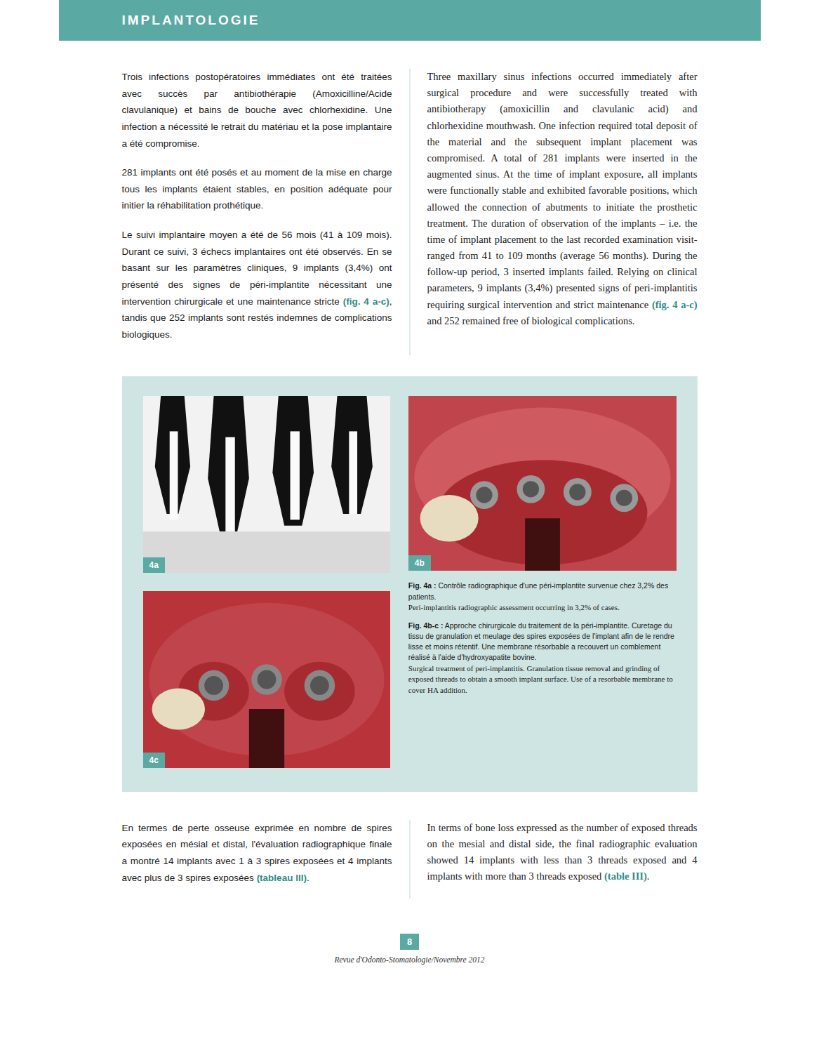IMPLANTOLOGIE
Trois infections postopératoires immédiates ont été traitées avec succès par antibiothérapie (Amoxicilline/Acide clavulanique) et bains de bouche avec chlorhexidine. Une infection a nécessité le retrait du matériau et la pose implantaire a été compromise.
281 implants ont été posés et au moment de la mise en charge tous les implants étaient stables, en position adéquate pour initier la réhabilitation prothétique.
Le suivi implantaire moyen a été de 56 mois (41 à 109 mois). Durant ce suivi, 3 échecs implantaires ont été observés. En se basant sur les paramètres cliniques, 9 implants (3,4%) ont présenté des signes de péri-implantite nécessitant une intervention chirurgicale et une maintenance stricte (fig. 4 a-c), tandis que 252 implants sont restés indemnes de complications biologiques.
Three maxillary sinus infections occurred immediately after surgical procedure and were successfully treated with antibiotherapy (amoxicillin and clavulanic acid) and chlorhexidine mouthwash. One infection required total deposit of the material and the subsequent implant placement was compromised. A total of 281 implants were inserted in the augmented sinus. At the time of implant exposure, all implants were functionally stable and exhibited favorable positions, which allowed the connection of abutments to initiate the prosthetic treatment. The duration of observation of the implants – i.e. the time of implant placement to the last recorded examination visit- ranged from 41 to 109 months (average 56 months). During the follow-up period, 3 inserted implants failed. Relying on clinical parameters, 9 implants (3,4%) presented signs of peri-implantitis requiring surgical intervention and strict maintenance (fig. 4 a-c) and 252 remained free of biological complications.
4a
4c
4b
Fig. 4a : Contrôle radiographique d'une péri-implantite survenue chez 3,2% des patients.
Peri-implantitis radiographic assessment occurring in 3,2% of cases.
Fig. 4b-c : Approche chirurgicale du traitement de la péri-implantite. Curetage du tissu de granulation et meulage des spires exposées de l'implant afin de le rendre lisse et moins rétentif. Une membrane résorbable a recouvert un comblement réalisé à l'aide d'hydroxyapatite bovine.
Surgical treatment of peri-implantitis. Granulation tissue removal and grinding of exposed threads to obtain a smooth implant surface. Use of a resorbable membrane to cover HA addition.
En termes de perte osseuse exprimée en nombre de spires exposées en mésial et distal, l'évaluation radiographique finale a montré 14 implants avec 1 à 3 spires exposées et 4 implants avec plus de 3 spires exposées (tableau III).
In terms of bone loss expressed as the number of exposed threads on the mesial and distal side, the final radiographic evaluation showed 14 implants with less than 3 threads exposed and 4 implants with more than 3 threads exposed (table III).
8
Revue d'Odonto-Stomatologie/Novembre 2012